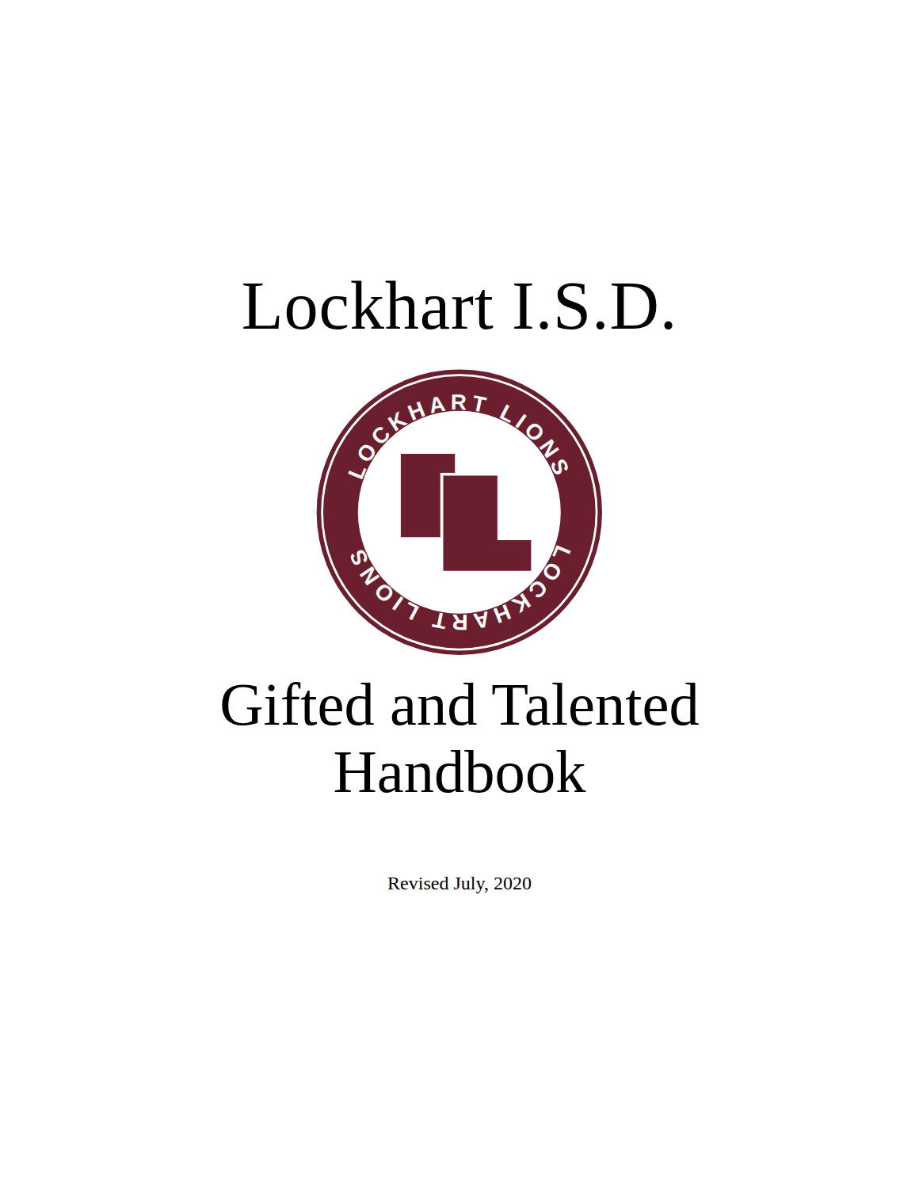Lockhart I.S.D.
LOCKHART LIONS LOCKHART LIONS
Gifted and Talented
Handbook
Revised July, 2020